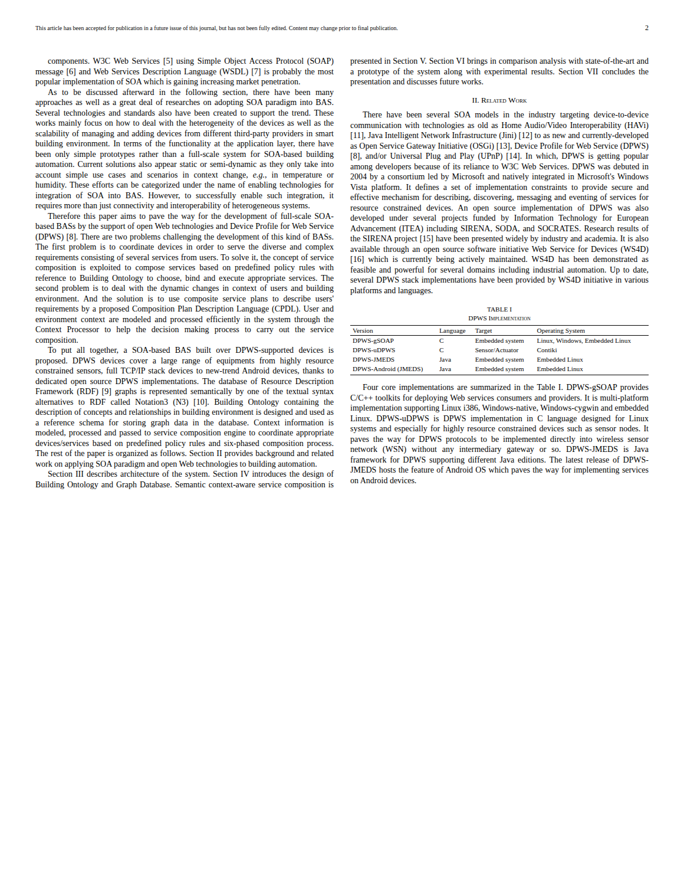This article has been accepted for publication in a future issue of this journal, but has not been fully edited. Content may change prior to final publication. 2
components. W3C Web Services [5] using Simple Object Access Protocol (SOAP) message [6] and Web Services Description Language (WSDL) [7] is probably the most popular implementation of SOA which is gaining increasing market penetration.
As to be discussed afterward in the following section, there have been many approaches as well as a great deal of researches on adopting SOA paradigm into BAS. Several technologies and standards also have been created to support the trend. These works mainly focus on how to deal with the heterogeneity of the devices as well as the scalability of managing and adding devices from different third-party providers in smart building environment. In terms of the functionality at the application layer, there have been only simple prototypes rather than a full-scale system for SOA-based building automation. Current solutions also appear static or semi-dynamic as they only take into account simple use cases and scenarios in context change, e.g., in temperature or humidity. These efforts can be categorized under the name of enabling technologies for integration of SOA into BAS. However, to successfully enable such integration, it requires more than just connectivity and interoperability of heterogeneous systems.
Therefore this paper aims to pave the way for the development of full-scale SOA-based BASs by the support of open Web technologies and Device Profile for Web Service (DPWS) [8]. There are two problems challenging the development of this kind of BASs. The first problem is to coordinate devices in order to serve the diverse and complex requirements consisting of several services from users. To solve it, the concept of service composition is exploited to compose services based on predefined policy rules with reference to Building Ontology to choose, bind and execute appropriate services. The second problem is to deal with the dynamic changes in context of users and building environment. And the solution is to use composite service plans to describe users' requirements by a proposed Composition Plan Description Language (CPDL). User and environment context are modeled and processed efficiently in the system through the Context Processor to help the decision making process to carry out the service composition.
To put all together, a SOA-based BAS built over DPWS-supported devices is proposed. DPWS devices cover a large range of equipments from highly resource constrained sensors, full TCP/IP stack devices to new-trend Android devices, thanks to dedicated open source DPWS implementations. The database of Resource Description Framework (RDF) [9] graphs is represented semantically by one of the textual syntax alternatives to RDF called Notation3 (N3) [10]. Building Ontology containing the description of concepts and relationships in building environment is designed and used as a reference schema for storing graph data in the database. Context information is modeled, processed and passed to service composition engine to coordinate appropriate devices/services based on predefined policy rules and six-phased composition process. The rest of the paper is organized as follows. Section II provides background and related work on applying SOA paradigm and open Web technologies to building automation.
Section III describes architecture of the system. Section IV introduces the design of Building Ontology and Graph Database. Semantic context-aware service composition is presented in Section V. Section VI brings in comparison analysis with state-of-the-art and a prototype of the system along with experimental results. Section VII concludes the presentation and discusses future works.
II. Related Work
There have been several SOA models in the industry targeting device-to-device communication with technologies as old as Home Audio/Video Interoperability (HAVi) [11], Java Intelligent Network Infrastructure (Jini) [12] to as new and currently-developed as Open Service Gateway Initiative (OSGi) [13], Device Profile for Web Service (DPWS) [8], and/or Universal Plug and Play (UPnP) [14]. In which, DPWS is getting popular among developers because of its reliance to W3C Web Services. DPWS was debuted in 2004 by a consortium led by Microsoft and natively integrated in Microsoft's Windows Vista platform. It defines a set of implementation constraints to provide secure and effective mechanism for describing, discovering, messaging and eventing of services for resource constrained devices. An open source implementation of DPWS was also developed under several projects funded by Information Technology for European Advancement (ITEA) including SIRENA, SODA, and SOCRATES. Research results of the SIRENA project [15] have been presented widely by industry and academia. It is also available through an open source software initiative Web Service for Devices (WS4D) [16] which is currently being actively maintained. WS4D has been demonstrated as feasible and powerful for several domains including industrial automation. Up to date, several DPWS stack implementations have been provided by WS4D initiative in various platforms and languages.
TABLE I
DPWS Implementation
| Version | Language | Target | Operating System |
| --- | --- | --- | --- |
| DPWS-gSOAP | C | Embedded system | Linux, Windows, Embedded Linux |
| DPWS-uDPWS | C | Sensor/Actuator | Contiki |
| DPWS-JMEDS | Java | Embedded system | Embedded Linux |
| DPWS-Android (JMEDS) | Java | Embedded system | Embedded Linux |
Four core implementations are summarized in the Table I. DPWS-gSOAP provides C/C++ toolkits for deploying Web services consumers and providers. It is multi-platform implementation supporting Linux i386, Windows-native, Windows-cygwin and embedded Linux. DPWS-uDPWS is DPWS implementation in C language designed for Linux systems and especially for highly resource constrained devices such as sensor nodes. It paves the way for DPWS protocols to be implemented directly into wireless sensor network (WSN) without any intermediary gateway or so. DPWS-JMEDS is Java framework for DPWS supporting different Java editions. The latest release of DPWS-JMEDS hosts the feature of Android OS which paves the way for implementing services on Android devices.